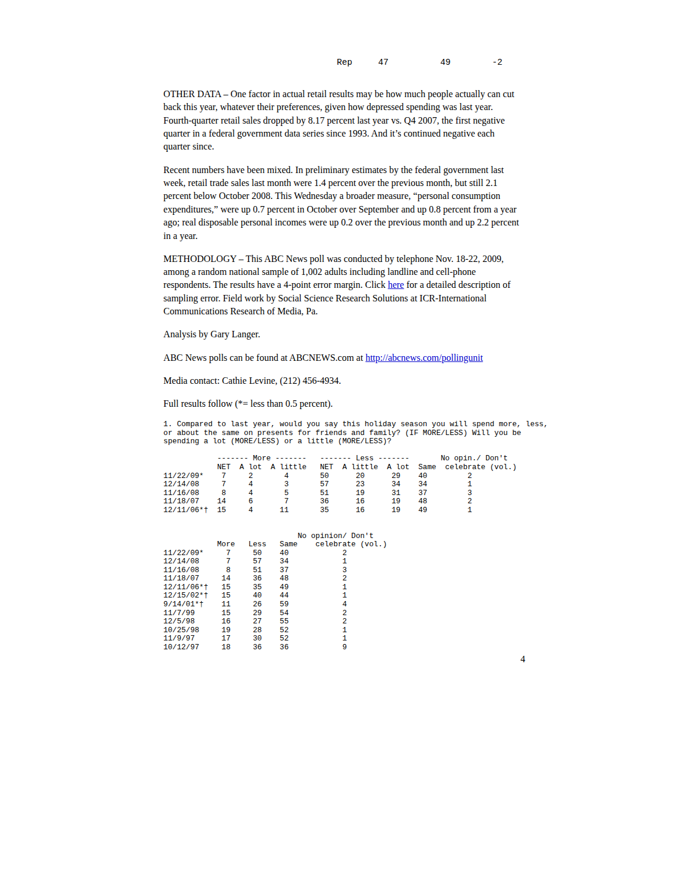Rep 47 49 -2
OTHER DATA – One factor in actual retail results may be how much people actually can cut back this year, whatever their preferences, given how depressed spending was last year. Fourth-quarter retail sales dropped by 8.17 percent last year vs. Q4 2007, the first negative quarter in a federal government data series since 1993. And it’s continued negative each quarter since.
Recent numbers have been mixed. In preliminary estimates by the federal government last week, retail trade sales last month were 1.4 percent over the previous month, but still 2.1 percent below October 2008. This Wednesday a broader measure, “personal consumption expenditures,” were up 0.7 percent in October over September and up 0.8 percent from a year ago; real disposable personal incomes were up 0.2 over the previous month and up 2.2 percent in a year.
METHODOLOGY – This ABC News poll was conducted by telephone Nov. 18-22, 2009, among a random national sample of 1,002 adults including landline and cell-phone respondents. The results have a 4-point error margin. Click here for a detailed description of sampling error. Field work by Social Science Research Solutions at ICR-International Communications Research of Media, Pa.
Analysis by Gary Langer.
ABC News polls can be found at ABCNEWS.com at http://abcnews.com/pollingunit
Media contact: Cathie Levine, (212) 456-4934.
Full results follow (*= less than 0.5 percent).
1. Compared to last year, would you say this holiday season you will spend more, less,
or about the same on presents for friends and family? (IF MORE/LESS) Will you be
spending a lot (MORE/LESS) or a little (MORE/LESS)?

            ------- More -------   ------- Less -------       No opin./ Don't
            NET  A lot  A little   NET  A little  A lot  Same  celebrate (vol.)
11/22/09*    7     2       4       50      20      29    40         2
12/14/08     7     4       3       57      23      34    34         1
11/16/08     8     4       5       51      19      31    37         3
11/18/07    14     6       7       36      16      19    48         2
12/11/06*†  15     4      11       35      16      19    49         1


                              No opinion/ Don't
            More   Less   Same    celebrate (vol.)
11/22/09*     7     50    40            2
12/14/08      7     57    34            1
11/16/08      8     51    37            3
11/18/07     14     36    48            2
12/11/06*†   15     35    49            1
12/15/02*†   15     40    44            1
9/14/01*†    11     26    59            4
11/7/99      15     29    54            2
12/5/98      16     27    55            2
10/25/98     19     28    52            1
11/9/97      17     30    52            1
10/12/97     18     36    36            9
4